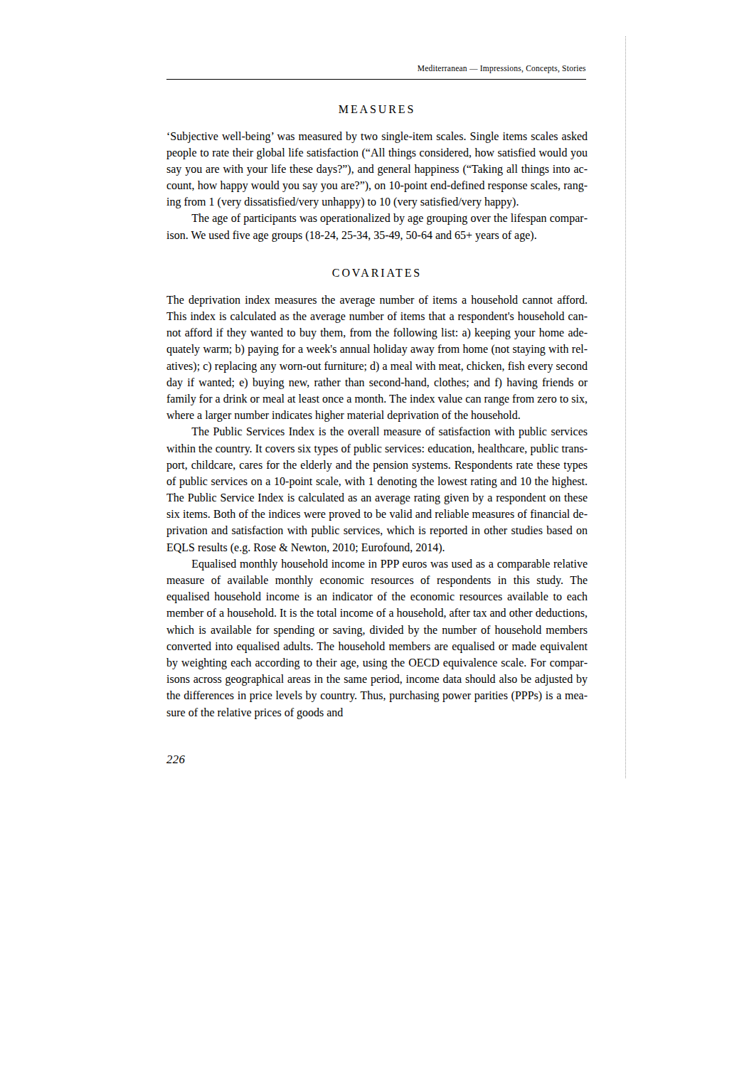Mediterranean — Impressions, Concepts, Stories
Measures
‘Subjective well-being’ was measured by two single-item scales. Single items scales asked people to rate their global life satisfaction (“All things considered, how satisfied would you say you are with your life these days?”), and general happiness (“Taking all things into account, how happy would you say you are?”), on 10-point end-defined response scales, ranging from 1 (very dissatisfied/very unhappy) to 10 (very satisfied/very happy).
The age of participants was operationalized by age grouping over the lifespan comparison. We used five age groups (18-24, 25-34, 35-49, 50-64 and 65+ years of age).
Covariates
The deprivation index measures the average number of items a household cannot afford. This index is calculated as the average number of items that a respondent's household cannot afford if they wanted to buy them, from the following list: a) keeping your home adequately warm; b) paying for a week's annual holiday away from home (not staying with relatives); c) replacing any worn-out furniture; d) a meal with meat, chicken, fish every second day if wanted; e) buying new, rather than second-hand, clothes; and f) having friends or family for a drink or meal at least once a month. The index value can range from zero to six, where a larger number indicates higher material deprivation of the household.
The Public Services Index is the overall measure of satisfaction with public services within the country. It covers six types of public services: education, healthcare, public transport, childcare, cares for the elderly and the pension systems. Respondents rate these types of public services on a 10-point scale, with 1 denoting the lowest rating and 10 the highest. The Public Service Index is calculated as an average rating given by a respondent on these six items. Both of the indices were proved to be valid and reliable measures of financial deprivation and satisfaction with public services, which is reported in other studies based on EQLS results (e.g. Rose & Newton, 2010; Eurofound, 2014).
Equalised monthly household income in PPP euros was used as a comparable relative measure of available monthly economic resources of respondents in this study. The equalised household income is an indicator of the economic resources available to each member of a household. It is the total income of a household, after tax and other deductions, which is available for spending or saving, divided by the number of household members converted into equalised adults. The household members are equalised or made equivalent by weighting each according to their age, using the OECD equivalence scale. For comparisons across geographical areas in the same period, income data should also be adjusted by the differences in price levels by country. Thus, purchasing power parities (PPPs) is a measure of the relative prices of goods and
226